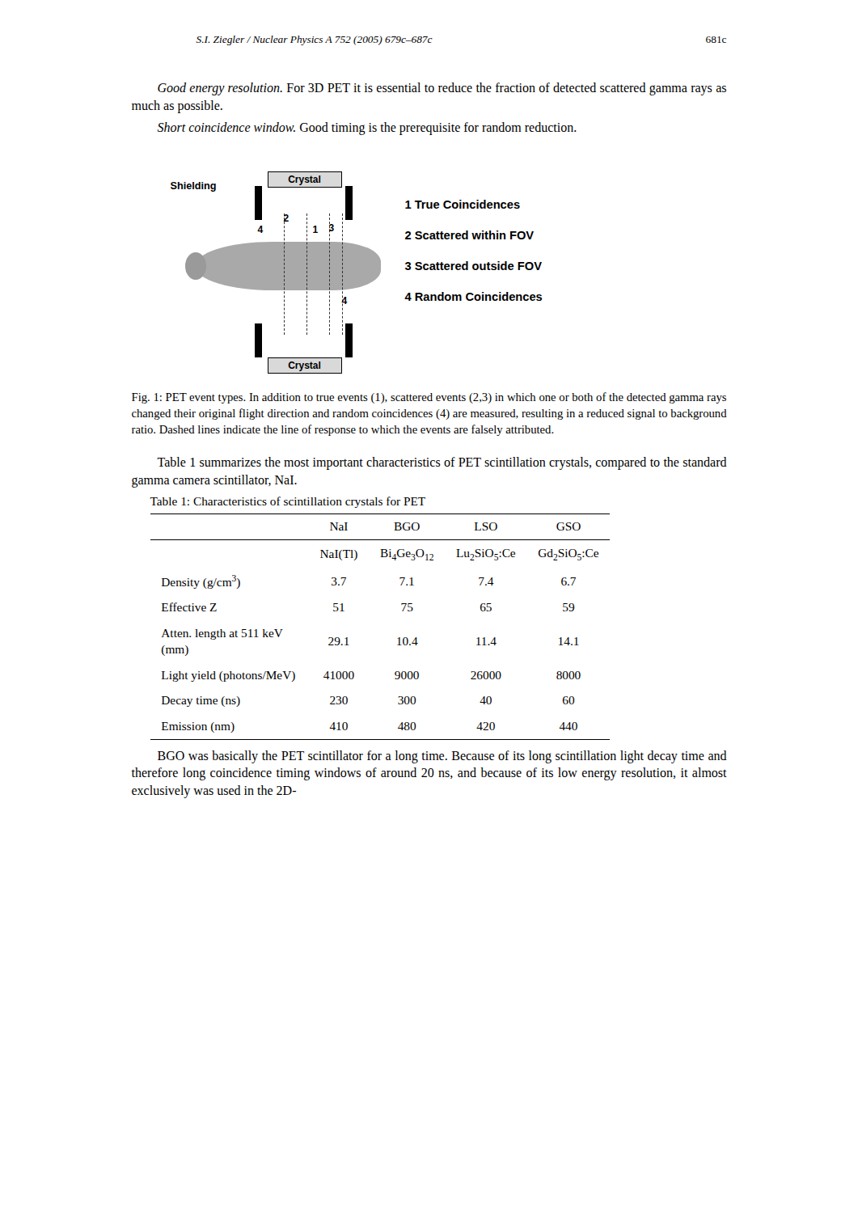S.I. Ziegler / Nuclear Physics A 752 (2005) 679c–687c 681c
Good energy resolution. For 3D PET it is essential to reduce the fraction of detected scattered gamma rays as much as possible.
Short coincidence window. Good timing is the prerequisite for random reduction.
Shielding
Crystal
Crystal
1 2 3 4 4
1 True Coincidences
2 Scattered within FOV
3 Scattered outside FOV
4 Random Coincidences
Fig. 1: PET event types. In addition to true events (1), scattered events (2,3) in which one or both of the detected gamma rays changed their original flight direction and random coincidences (4) are measured, resulting in a reduced signal to background ratio. Dashed lines indicate the line of response to which the events are falsely attributed.
Table 1 summarizes the most important characteristics of PET scintillation crystals, compared to the standard gamma camera scintillator, NaI.
Table 1: Characteristics of scintillation crystals for PET
| | NaI | BGO | LSO | GSO |
| --- | --- | --- | --- | --- |
| | NaI(Tl) | Bi 4 Ge 3 O 12 | Lu 2 SiO 5 :Ce | Gd 2 SiO 5 :Ce |
| Density (g/cm 3 ) | 3.7 | 7.1 | 7.4 | 6.7 |
| Effective Z | 51 | 75 | 65 | 59 |
| Atten. length at 511 keV (mm) | 29.1 | 10.4 | 11.4 | 14.1 |
| Light yield (photons/MeV) | 41000 | 9000 | 26000 | 8000 |
| Decay time (ns) | 230 | 300 | 40 | 60 |
| Emission (nm) | 410 | 480 | 420 | 440 |
BGO was basically the PET scintillator for a long time. Because of its long scintillation light decay time and therefore long coincidence timing windows of around 20 ns, and because of its low energy resolution, it almost exclusively was used in the 2D-